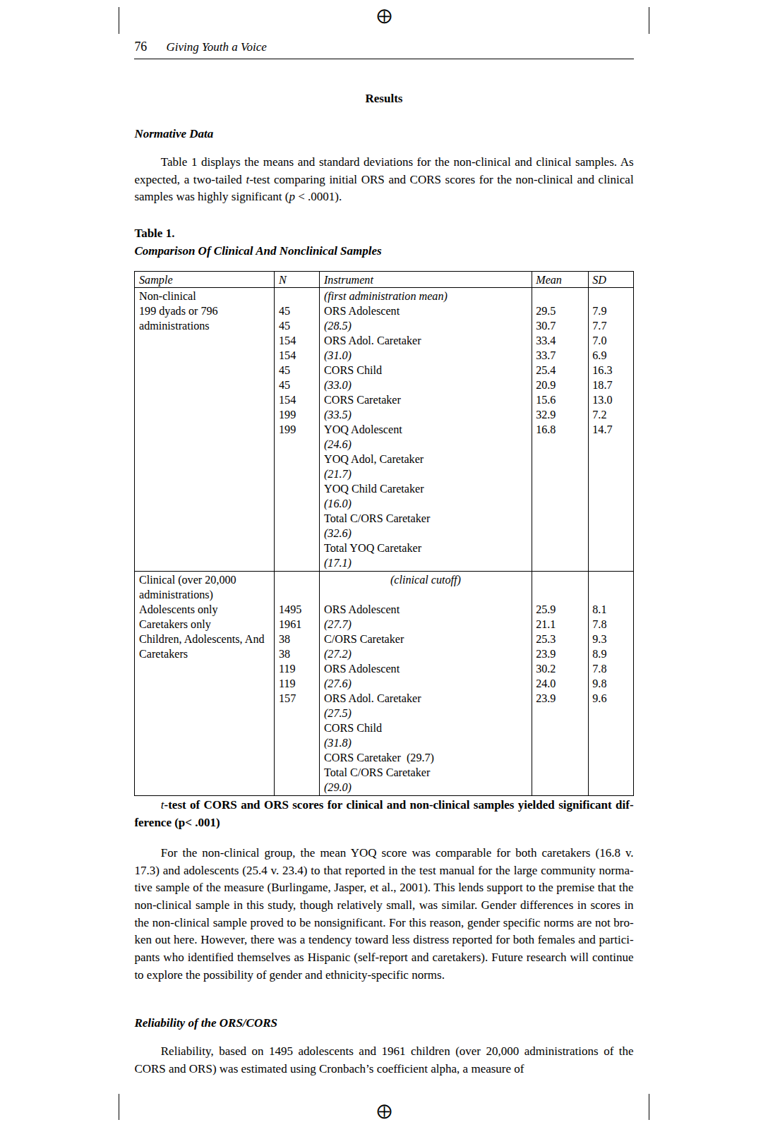⨁ ⨁
76 Giving Youth a Voice
Results
Normative Data
Table 1 displays the means and standard deviations for the non-clinical and clinical samples. As expected, a two-tailed t-test comparing initial ORS and CORS scores for the non-clinical and clinical samples was highly significant (p < .0001).
Table 1.
Comparison Of Clinical And Nonclinical Samples
| Sample | N | Instrument | Mean | SD |
| --- | --- | --- | --- | --- |
| Non-clinical 199 dyads or 796 administrations | 45 45 154 154 45 45 154 199 199 | (first administration mean) ORS Adolescent (28.5) ORS Adol. Caretaker (31.0) CORS Child (33.0) CORS Caretaker (33.5) YOQ Adolescent (24.6) YOQ Adol, Caretaker (21.7) YOQ Child Caretaker (16.0) Total C/ORS Caretaker (32.6) Total YOQ Caretaker (17.1) | 29.5 30.7 33.4 33.7 25.4 20.9 15.6 32.9 16.8 | 7.9 7.7 7.0 6.9 16.3 18.7 13.0 7.2 14.7 |
| Clinical (over 20,000 administrations) Adolescents only Caretakers only Children, Adolescents, And Caretakers | 1495 1961 38 38 119 119 157 | (clinical cutoff) ORS Adolescent (27.7) C/ORS Caretaker (27.2) ORS Adolescent (27.6) ORS Adol. Caretaker (27.5) CORS Child (31.8) CORS Caretaker (29.7) Total C/ORS Caretaker (29.0) | 25.9 21.1 25.3 23.9 30.2 24.0 23.9 | 8.1 7.8 9.3 8.9 7.8 9.8 9.6 |
t-test of CORS and ORS scores for clinical and non-clinical samples yielded significant difference (p< .001)
For the non-clinical group, the mean YOQ score was comparable for both caretakers (16.8 v. 17.3) and adolescents (25.4 v. 23.4) to that reported in the test manual for the large community normative sample of the measure (Burlingame, Jasper, et al., 2001). This lends support to the premise that the non-clinical sample in this study, though relatively small, was similar. Gender differences in scores in the non-clinical sample proved to be nonsignificant. For this reason, gender specific norms are not broken out here. However, there was a tendency toward less distress reported for both females and participants who identified themselves as Hispanic (self-report and caretakers). Future research will continue to explore the possibility of gender and ethnicity-specific norms.
Reliability of the ORS/CORS
Reliability, based on 1495 adolescents and 1961 children (over 20,000 administrations of the CORS and ORS) was estimated using Cronbach’s coefficient alpha, a measure of